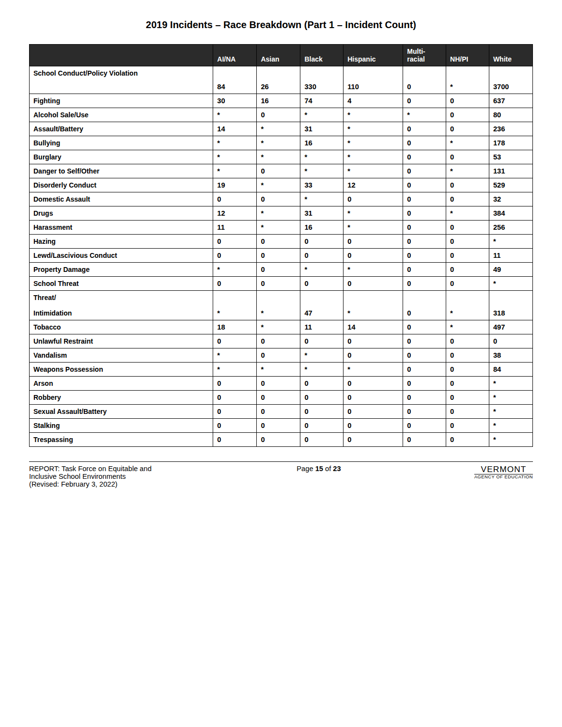2019 Incidents – Race Breakdown (Part 1 – Incident Count)
| | AI/NA | Asian | Black | Hispanic | Multi- racial | NH/PI | White |
| --- | --- | --- | --- | --- | --- | --- | --- |
| School Conduct/Policy Violation | 84 | 26 | 330 | 110 | 0 | * | 3700 |
| Fighting | 30 | 16 | 74 | 4 | 0 | 0 | 637 |
| Alcohol Sale/Use | * | 0 | * | * | * | 0 | 80 |
| Assault/Battery | 14 | * | 31 | * | 0 | 0 | 236 |
| Bullying | * | * | 16 | * | 0 | * | 178 |
| Burglary | * | * | * | * | 0 | 0 | 53 |
| Danger to Self/Other | * | 0 | * | * | 0 | * | 131 |
| Disorderly Conduct | 19 | * | 33 | 12 | 0 | 0 | 529 |
| Domestic Assault | 0 | 0 | * | 0 | 0 | 0 | 32 |
| Drugs | 12 | * | 31 | * | 0 | * | 384 |
| Harassment | 11 | * | 16 | * | 0 | 0 | 256 |
| Hazing | 0 | 0 | 0 | 0 | 0 | 0 | * |
| Lewd/Lascivious Conduct | 0 | 0 | 0 | 0 | 0 | 0 | 11 |
| Property Damage | * | 0 | * | * | 0 | 0 | 49 |
| School Threat | 0 | 0 | 0 | 0 | 0 | 0 | * |
| Threat/ Intimidation | * | * | 47 | * | 0 | * | 318 |
| Tobacco | 18 | * | 11 | 14 | 0 | * | 497 |
| Unlawful Restraint | 0 | 0 | 0 | 0 | 0 | 0 | 0 |
| Vandalism | * | 0 | * | 0 | 0 | 0 | 38 |
| Weapons Possession | * | * | * | * | 0 | 0 | 84 |
| Arson | 0 | 0 | 0 | 0 | 0 | 0 | * |
| Robbery | 0 | 0 | 0 | 0 | 0 | 0 | * |
| Sexual Assault/Battery | 0 | 0 | 0 | 0 | 0 | 0 | * |
| Stalking | 0 | 0 | 0 | 0 | 0 | 0 | * |
| Trespassing | 0 | 0 | 0 | 0 | 0 | 0 | * |
REPORT: Task Force on Equitable and
Inclusive School Environments
(Revised: February 3, 2022)
Page 15 of 23
VERMONT AGENCY OF EDUCATION